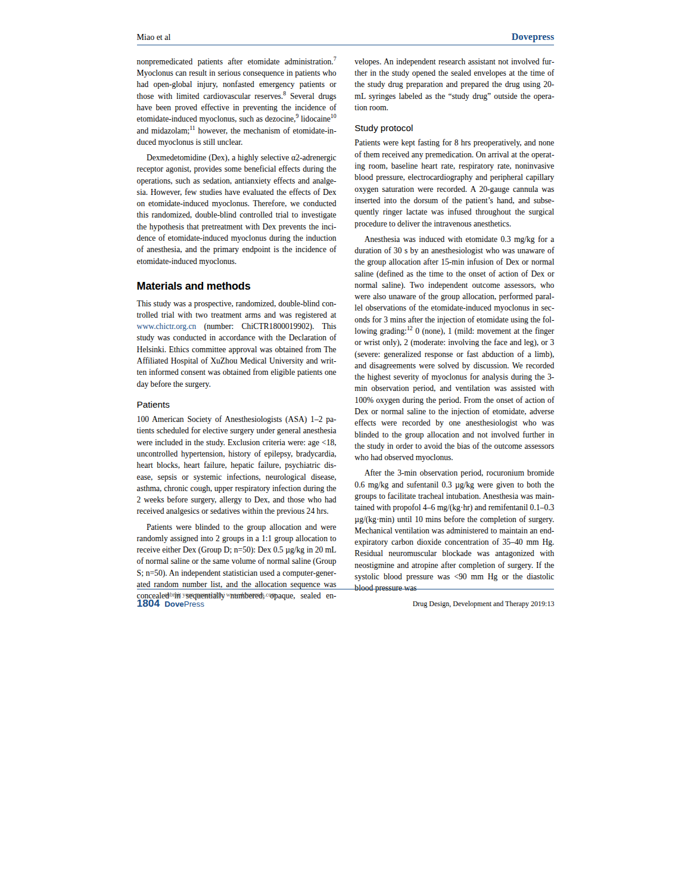Miao et al
Dove press
nonpremedicated patients after etomidate administration.7 Myoclonus can result in serious consequence in patients who had open-global injury, nonfasted emergency patients or those with limited cardiovascular reserves.8 Several drugs have been proved effective in preventing the incidence of etomidate-induced myoclonus, such as dezocine,9 lidocaine10 and midazolam;11 however, the mechanism of etomidate-induced myoclonus is still unclear.
Dexmedetomidine (Dex), a highly selective α2-adrenergic receptor agonist, provides some beneficial effects during the operations, such as sedation, antianxiety effects and analgesia. However, few studies have evaluated the effects of Dex on etomidate-induced myoclonus. Therefore, we conducted this randomized, double-blind controlled trial to investigate the hypothesis that pretreatment with Dex prevents the incidence of etomidate-induced myoclonus during the induction of anesthesia, and the primary endpoint is the incidence of etomidate-induced myoclonus.
Materials and methods
This study was a prospective, randomized, double-blind controlled trial with two treatment arms and was registered at www.chictr.org.cn (number: ChiCTR1800019902). This study was conducted in accordance with the Declaration of Helsinki. Ethics committee approval was obtained from The Affiliated Hospital of XuZhou Medical University and written informed consent was obtained from eligible patients one day before the surgery.
Patients
100 American Society of Anesthesiologists (ASA) 1–2 patients scheduled for elective surgery under general anesthesia were included in the study. Exclusion criteria were: age <18, uncontrolled hypertension, history of epilepsy, bradycardia, heart blocks, heart failure, hepatic failure, psychiatric disease, sepsis or systemic infections, neurological disease, asthma, chronic cough, upper respiratory infection during the 2 weeks before surgery, allergy to Dex, and those who had received analgesics or sedatives within the previous 24 hrs.
Patients were blinded to the group allocation and were randomly assigned into 2 groups in a 1:1 group allocation to receive either Dex (Group D; n=50): Dex 0.5 µg/kg in 20 mL of normal saline or the same volume of normal saline (Group S; n=50). An independent statistician used a computer-generated random number list, and the allocation sequence was concealed in sequentially numbered, opaque, sealed envelopes. An independent research assistant not involved further in the study opened the sealed envelopes at the time of the study drug preparation and prepared the drug using 20-mL syringes labeled as the “study drug” outside the operation room.
Study protocol
Patients were kept fasting for 8 hrs preoperatively, and none of them received any premedication. On arrival at the operating room, baseline heart rate, respiratory rate, noninvasive blood pressure, electrocardiography and peripheral capillary oxygen saturation were recorded. A 20-gauge cannula was inserted into the dorsum of the patient’s hand, and subsequently ringer lactate was infused throughout the surgical procedure to deliver the intravenous anesthetics.
Anesthesia was induced with etomidate 0.3 mg/kg for a duration of 30 s by an anesthesiologist who was unaware of the group allocation after 15-min infusion of Dex or normal saline (defined as the time to the onset of action of Dex or normal saline). Two independent outcome assessors, who were also unaware of the group allocation, performed parallel observations of the etomidate-induced myoclonus in seconds for 3 mins after the injection of etomidate using the following grading:12 0 (none), 1 (mild: movement at the finger or wrist only), 2 (moderate: involving the face and leg), or 3 (severe: generalized response or fast abduction of a limb), and disagreements were solved by discussion. We recorded the highest severity of myoclonus for analysis during the 3-min observation period, and ventilation was assisted with 100% oxygen during the period. From the onset of action of Dex or normal saline to the injection of etomidate, adverse effects were recorded by one anesthesiologist who was blinded to the group allocation and not involved further in the study in order to avoid the bias of the outcome assessors who had observed myoclonus.
After the 3-min observation period, rocuronium bromide 0.6 mg/kg and sufentanil 0.3 µg/kg were given to both the groups to facilitate tracheal intubation. Anesthesia was maintained with propofol 4–6 mg/(kg·hr) and remifentanil 0.1–0.3 µg/(kg·min) until 10 mins before the completion of surgery. Mechanical ventilation was administered to maintain an end-expiratory carbon dioxide concentration of 35–40 mm Hg. Residual neuromuscular blockade was antagonized with neostigmine and atropine after completion of surgery. If the systolic blood pressure was <90 mm Hg or the diastolic blood pressure was
1804
submit your manuscript | www.dovepress.com
DovePress
Drug Design, Development and Therapy 2019:13